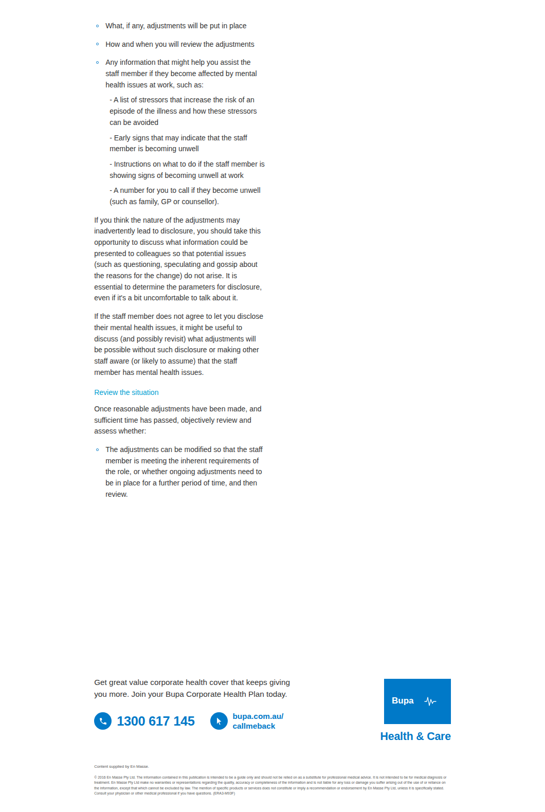What, if any, adjustments will be put in place
How and when you will review the adjustments
Any information that might help you assist the staff member if they become affected by mental health issues at work, such as:
- A list of stressors that increase the risk of an episode of the illness and how these stressors can be avoided
- Early signs that may indicate that the staff member is becoming unwell
- Instructions on what to do if the staff member is showing signs of becoming unwell at work
- A number for you to call if they become unwell (such as family, GP or counsellor).
If you think the nature of the adjustments may inadvertently lead to disclosure, you should take this opportunity to discuss what information could be presented to colleagues so that potential issues (such as questioning, speculating and gossip about the reasons for the change) do not arise. It is essential to determine the parameters for disclosure, even if it's a bit uncomfortable to talk about it.
If the staff member does not agree to let you disclose their mental health issues, it might be useful to discuss (and possibly revisit) what adjustments will be possible without such disclosure or making other staff aware (or likely to assume) that the staff member has mental health issues.
Review the situation
Once reasonable adjustments have been made, and sufficient time has passed, objectively review and assess whether:
The adjustments can be modified so that the staff member is meeting the inherent requirements of the role, or whether ongoing adjustments need to be in place for a further period of time, and then review.
Get great value corporate health cover that keeps giving you more. Join your Bupa Corporate Health Plan today.
1300 617 145
bupa.com.au/
callmeback
Bupa
Health & Care
Content supplied by En Masse.
© 2016 En Masse Pty Ltd. The information contained in this publication is intended to be a guide only and should not be relied on as a substitute for professional medical advice. It is not intended to be for medical diagnosis or treatment. En Masse Pty Ltd make no warranties or representations regarding the quality, accuracy or completeness of the information and is not liable for any loss or damage you suffer arising out of the use of or reliance on the information, except that which cannot be excluded by law. The mention of specific products or services does not constitute or imply a recommendation or endorsement by En Masse Pty Ltd, unless it is specifically stated. Consult your physician or other medical professional if you have questions. (ERA3-M93F)